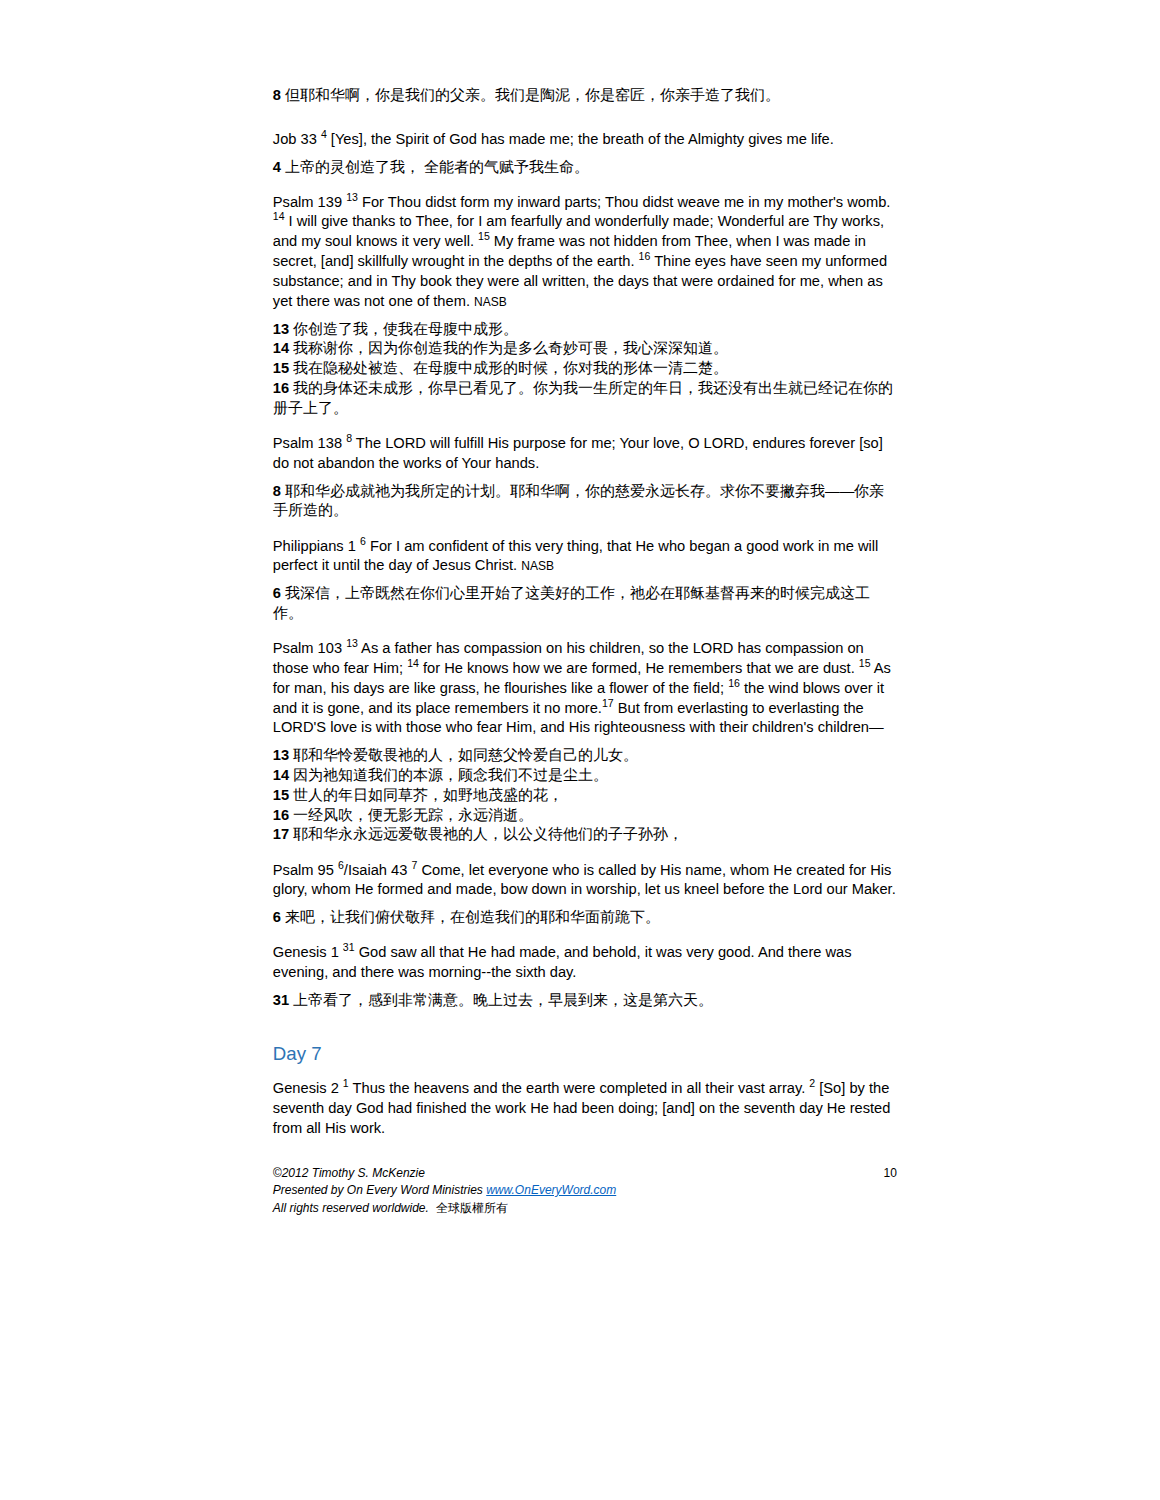8 但耶和华啊，你是我们的父亲。我们是陶泥，你是窑匠，你亲手造了我们。
Job 33 4 [Yes], the Spirit of God has made me; the breath of the Almighty gives me life.
4 上帝的灵创造了我， 全能者的气赋予我生命。
Psalm 139 13 For Thou didst form my inward parts; Thou didst weave me in my mother's womb. 14 I will give thanks to Thee, for I am fearfully and wonderfully made; Wonderful are Thy works, and my soul knows it very well. 15 My frame was not hidden from Thee, when I was made in secret, [and] skillfully wrought in the depths of the earth. 16 Thine eyes have seen my unformed substance; and in Thy book they were all written, the days that were ordained for me, when as yet there was not one of them. NASB
13 你创造了我，使我在母腹中成形。
14 我称谢你，因为你创造我的作为是多么奇妙可畏，我心深深知道。
15 我在隐秘处被造、在母腹中成形的时候，你对我的形体一清二楚。
16 我的身体还未成形，你早已看见了。你为我一生所定的年日，我还没有出生就已经记在你的册子上了。
Psalm 138 8 The LORD will fulfill His purpose for me; Your love, O LORD, endures forever [so] do not abandon the works of Your hands.
8 耶和华必成就祂为我所定的计划。耶和华啊，你的慈爱永远长存。求你不要撇弃我——你亲手所造的。
Philippians 1 6 For I am confident of this very thing, that He who began a good work in me will perfect it until the day of Jesus Christ. NASB
6 我深信，上帝既然在你们心里开始了这美好的工作，祂必在耶稣基督再来的时候完成这工作。
Psalm 103 13 As a father has compassion on his children, so the LORD has compassion on those who fear Him; 14 for He knows how we are formed, He remembers that we are dust. 15 As for man, his days are like grass, he flourishes like a flower of the field; 16 the wind blows over it and it is gone, and its place remembers it no more.17 But from everlasting to everlasting the LORD'S love is with those who fear Him, and His righteousness with their children's children—
13 耶和华怜爱敬畏祂的人，如同慈父怜爱自己的儿女。
14 因为祂知道我们的本源，顾念我们不过是尘土。
15 世人的年日如同草芥，如野地茂盛的花，
16 一经风吹，便无影无踪，永远消逝。
17 耶和华永永远远爱敬畏祂的人，以公义待他们的子子孙孙，
Psalm 95 6/Isaiah 43 7 Come, let everyone who is called by His name, whom He created for His glory, whom He formed and made, bow down in worship, let us kneel before the Lord our Maker.
6 来吧，让我们俯伏敬拜，在创造我们的耶和华面前跪下。
Genesis 1 31 God saw all that He had made, and behold, it was very good. And there was evening, and there was morning--the sixth day.
31 上帝看了，感到非常满意。晚上过去，早晨到来，这是第六天。
Day 7
Genesis 2 1 Thus the heavens and the earth were completed in all their vast array. 2 [So] by the seventh day God had finished the work He had been doing; [and] on the seventh day He rested from all His work.
10
©2012 Timothy S. McKenzie
Presented by On Every Word Ministries www.OnEveryWord.com
All rights reserved worldwide. 全球版權所有